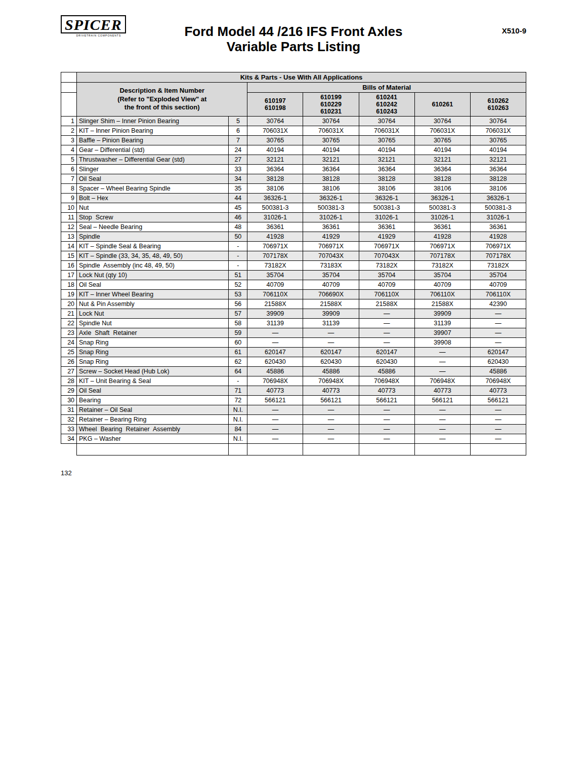SPICER
DRIVETRAIN COMPONENTS
Ford Model 44 /216 IFS Front Axles
Variable Parts Listing
X510-9
| | Kits & Parts - Use With All Applications |
| | Description & Item Number (Refer to "Exploded View" at the front of this section) | Bills of Material |
| | 610197 610198 | 610199 610229 610231 | 610241 610242 610243 | 610261 | 610262 610263 |
| 1 | Slinger Shim – Inner Pinion Bearing | 5 | 30764 | 30764 | 30764 | 30764 | 30764 |
| 2 | KIT – Inner Pinion Bearing | 6 | 706031X | 706031X | 706031X | 706031X | 706031X |
| 3 | Baffle – Pinion Bearing | 7 | 30765 | 30765 | 30765 | 30765 | 30765 |
| 4 | Gear – Differential (std) | 24 | 40194 | 40194 | 40194 | 40194 | 40194 |
| 5 | Thrustwasher – Differential Gear (std) | 27 | 32121 | 32121 | 32121 | 32121 | 32121 |
| 6 | Slinger | 33 | 36364 | 36364 | 36364 | 36364 | 36364 |
| 7 | Oil Seal | 34 | 38128 | 38128 | 38128 | 38128 | 38128 |
| 8 | Spacer – Wheel Bearing Spindle | 35 | 38106 | 38106 | 38106 | 38106 | 38106 |
| 9 | Bolt – Hex | 44 | 36326-1 | 36326-1 | 36326-1 | 36326-1 | 36326-1 |
| 10 | Nut | 45 | 500381-3 | 500381-3 | 500381-3 | 500381-3 | 500381-3 |
| 11 | Stop Screw | 46 | 31026-1 | 31026-1 | 31026-1 | 31026-1 | 31026-1 |
| 12 | Seal – Needle Bearing | 48 | 36361 | 36361 | 36361 | 36361 | 36361 |
| 13 | Spindle | 50 | 41928 | 41929 | 41929 | 41928 | 41928 |
| 14 | KIT – Spindle Seal & Bearing | - | 706971X | 706971X | 706971X | 706971X | 706971X |
| 15 | KIT – Spindle (33, 34, 35, 48, 49, 50) | - | 707178X | 707043X | 707043X | 707178X | 707178X |
| 16 | Spindle Assembly (inc 48, 49, 50) | - | 73182X | 73183X | 73182X | 73182X | 73182X |
| 17 | Lock Nut (qty 10) | 51 | 35704 | 35704 | 35704 | 35704 | 35704 |
| 18 | Oil Seal | 52 | 40709 | 40709 | 40709 | 40709 | 40709 |
| 19 | KIT – Inner Wheel Bearing | 53 | 706110X | 706690X | 706110X | 706110X | 706110X |
| 20 | Nut & Pin Assembly | 56 | 21588X | 21588X | 21588X | 21588X | 42390 |
| 21 | Lock Nut | 57 | 39909 | 39909 | — | 39909 | — |
| 22 | Spindle Nut | 58 | 31139 | 31139 | — | 31139 | — |
| 23 | Axle Shaft Retainer | 59 | — | — | — | 39907 | — |
| 24 | Snap Ring | 60 | — | — | — | 39908 | — |
| 25 | Snap Ring | 61 | 620147 | 620147 | 620147 | — | 620147 |
| 26 | Snap Ring | 62 | 620430 | 620430 | 620430 | — | 620430 |
| 27 | Screw – Socket Head (Hub Lok) | 64 | 45886 | 45886 | 45886 | — | 45886 |
| 28 | KIT – Unit Bearing & Seal | - | 706948X | 706948X | 706948X | 706948X | 706948X |
| 29 | Oil Seal | 71 | 40773 | 40773 | 40773 | 40773 | 40773 |
| 30 | Bearing | 72 | 566121 | 566121 | 566121 | 566121 | 566121 |
| 31 | Retainer – Oil Seal | N.I. | — | — | — | — | — |
| 32 | Retainer – Bearing Ring | N.I. | — | — | — | — | — |
| 33 | Wheel Bearing Retainer Assembly | 84 | — | — | — | — | — |
| 34 | PKG – Washer | N.I. | — | — | — | — | — |
132